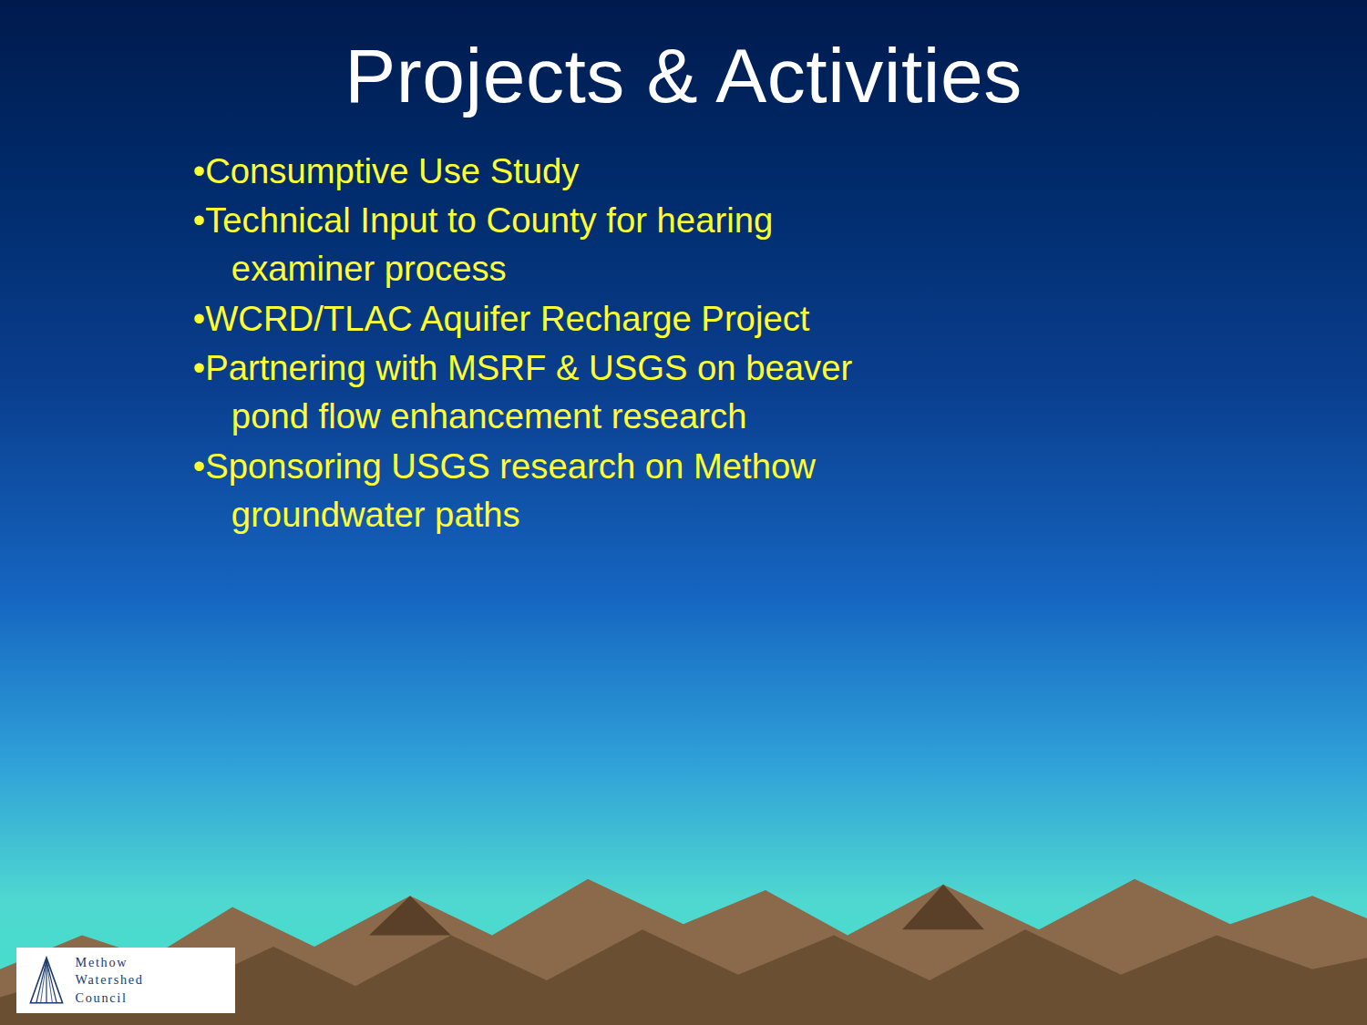Projects & Activities
•Consumptive Use Study
•Technical Input to County for hearing
examiner process
•WCRD/TLAC Aquifer Recharge Project
•Partnering with MSRF & USGS on beaver
pond flow enhancement research
•Sponsoring USGS research on Methow
groundwater paths
Methow
Watershed
Council